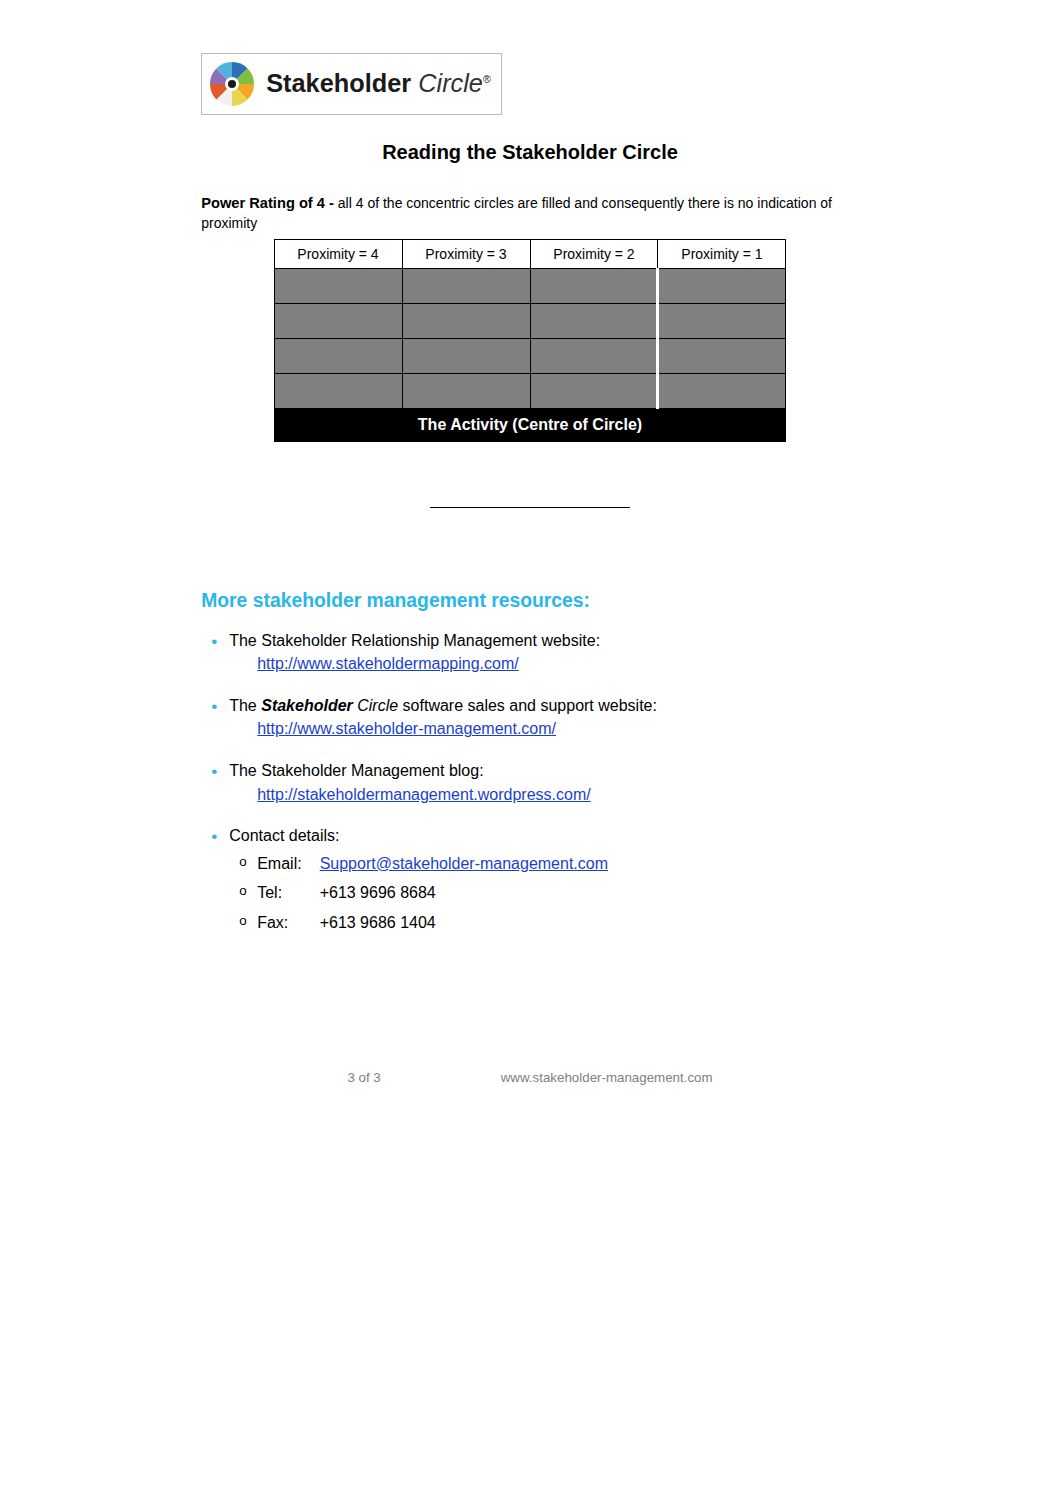Stakeholder Circle®
Reading the Stakeholder Circle
Power Rating of 4 - all 4 of the concentric circles are filled and consequently there is no indication of proximity
| Proximity = 4 | Proximity = 3 | Proximity = 2 | Proximity = 1 |
| The Activity (Centre of Circle) |
More stakeholder management resources:
The Stakeholder Relationship Management website: http://www.stakeholdermapping.com/
The Stakeholder Circle software sales and support website: http://www.stakeholder-management.com/
The Stakeholder Management blog: http://stakeholdermanagement.wordpress.com/
Contact details:
Email: Support@stakeholder-management.com
Tel: +613 9696 8684
Fax: +613 9686 1404
3 of 3 www.stakeholder-management.com